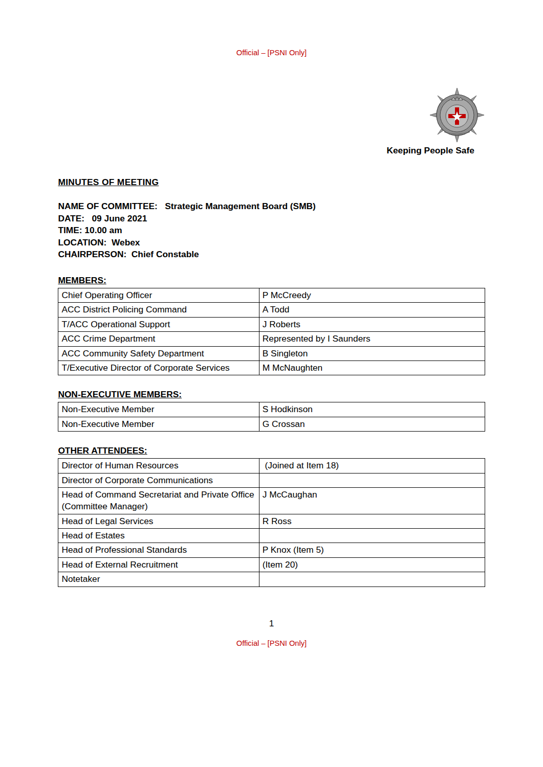Official – [PSNI Only]
Keeping People Safe
MINUTES OF MEETING
NAME OF COMMITTEE: Strategic Management Board (SMB)
DATE: 09 June 2021
TIME: 10.00 am
LOCATION: Webex
CHAIRPERSON: Chief Constable
MEMBERS:
| Chief Operating Officer | P McCreedy |
| ACC District Policing Command | A Todd |
| T/ACC Operational Support | J Roberts |
| ACC Crime Department | Represented by I Saunders |
| ACC Community Safety Department | B Singleton |
| T/Executive Director of Corporate Services | M McNaughten |
NON-EXECUTIVE MEMBERS:
| Non-Executive Member | S Hodkinson |
| Non-Executive Member | G Crossan |
OTHER ATTENDEES:
| Director of Human Resources | (Joined at Item 18) |
| Director of Corporate Communications | |
| Head of Command Secretariat and Private Office (Committee Manager) | J McCaughan |
| Head of Legal Services | R Ross |
| Head of Estates | |
| Head of Professional Standards | P Knox (Item 5) |
| Head of External Recruitment | (Item 20) |
| Notetaker | |
1
Official – [PSNI Only]